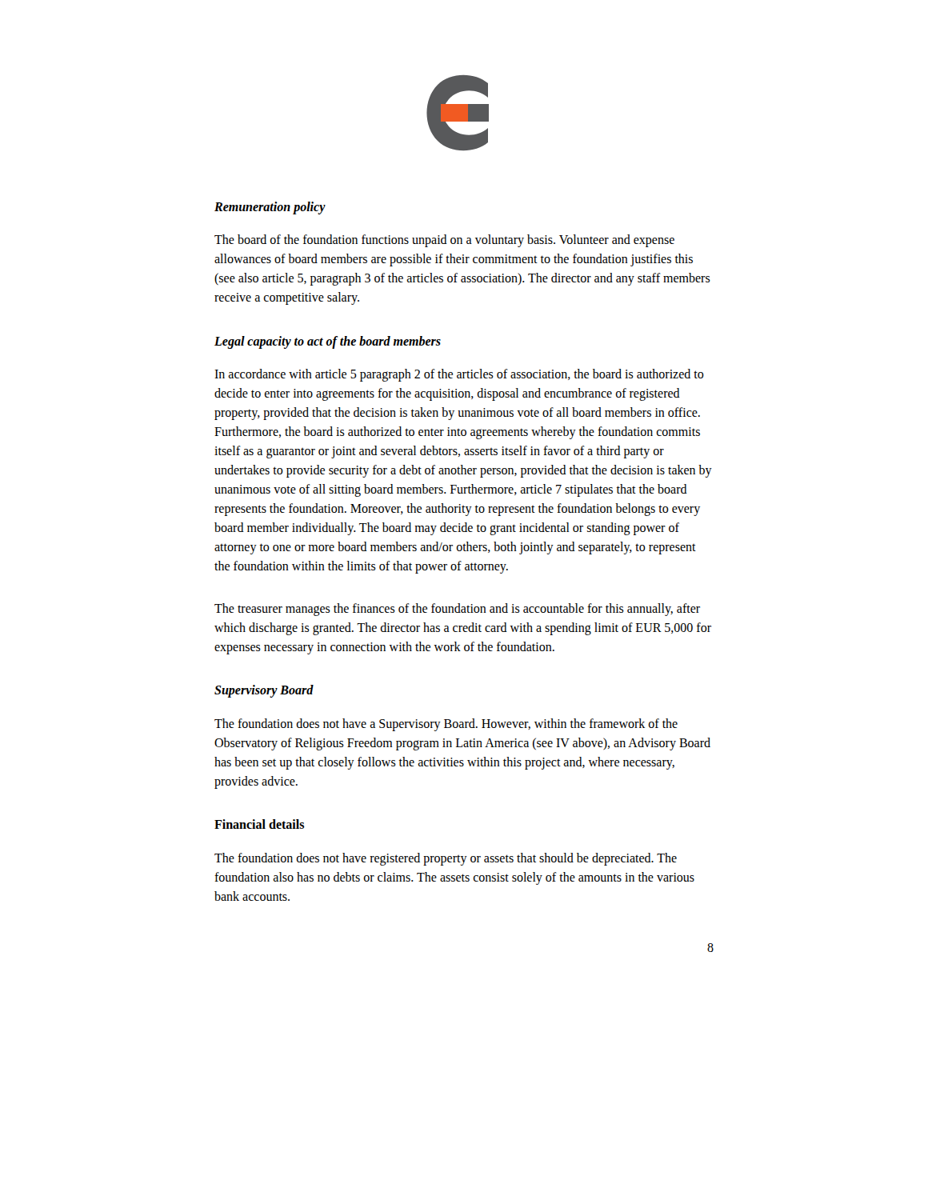Remuneration policy
The board of the foundation functions unpaid on a voluntary basis. Volunteer and expense allowances of board members are possible if their commitment to the foundation justifies this (see also article 5, paragraph 3 of the articles of association). The director and any staff members receive a competitive salary.
Legal capacity to act of the board members
In accordance with article 5 paragraph 2 of the articles of association, the board is authorized to decide to enter into agreements for the acquisition, disposal and encumbrance of registered property, provided that the decision is taken by unanimous vote of all board members in office. Furthermore, the board is authorized to enter into agreements whereby the foundation commits itself as a guarantor or joint and several debtors, asserts itself in favor of a third party or undertakes to provide security for a debt of another person, provided that the decision is taken by unanimous vote of all sitting board members. Furthermore, article 7 stipulates that the board represents the foundation. Moreover, the authority to represent the foundation belongs to every board member individually. The board may decide to grant incidental or standing power of attorney to one or more board members and/or others, both jointly and separately, to represent the foundation within the limits of that power of attorney.
The treasurer manages the finances of the foundation and is accountable for this annually, after which discharge is granted. The director has a credit card with a spending limit of EUR 5,000 for expenses necessary in connection with the work of the foundation.
Supervisory Board
The foundation does not have a Supervisory Board. However, within the framework of the Observatory of Religious Freedom program in Latin America (see IV above), an Advisory Board has been set up that closely follows the activities within this project and, where necessary, provides advice.
Financial details
The foundation does not have registered property or assets that should be depreciated. The foundation also has no debts or claims. The assets consist solely of the amounts in the various bank accounts.
8